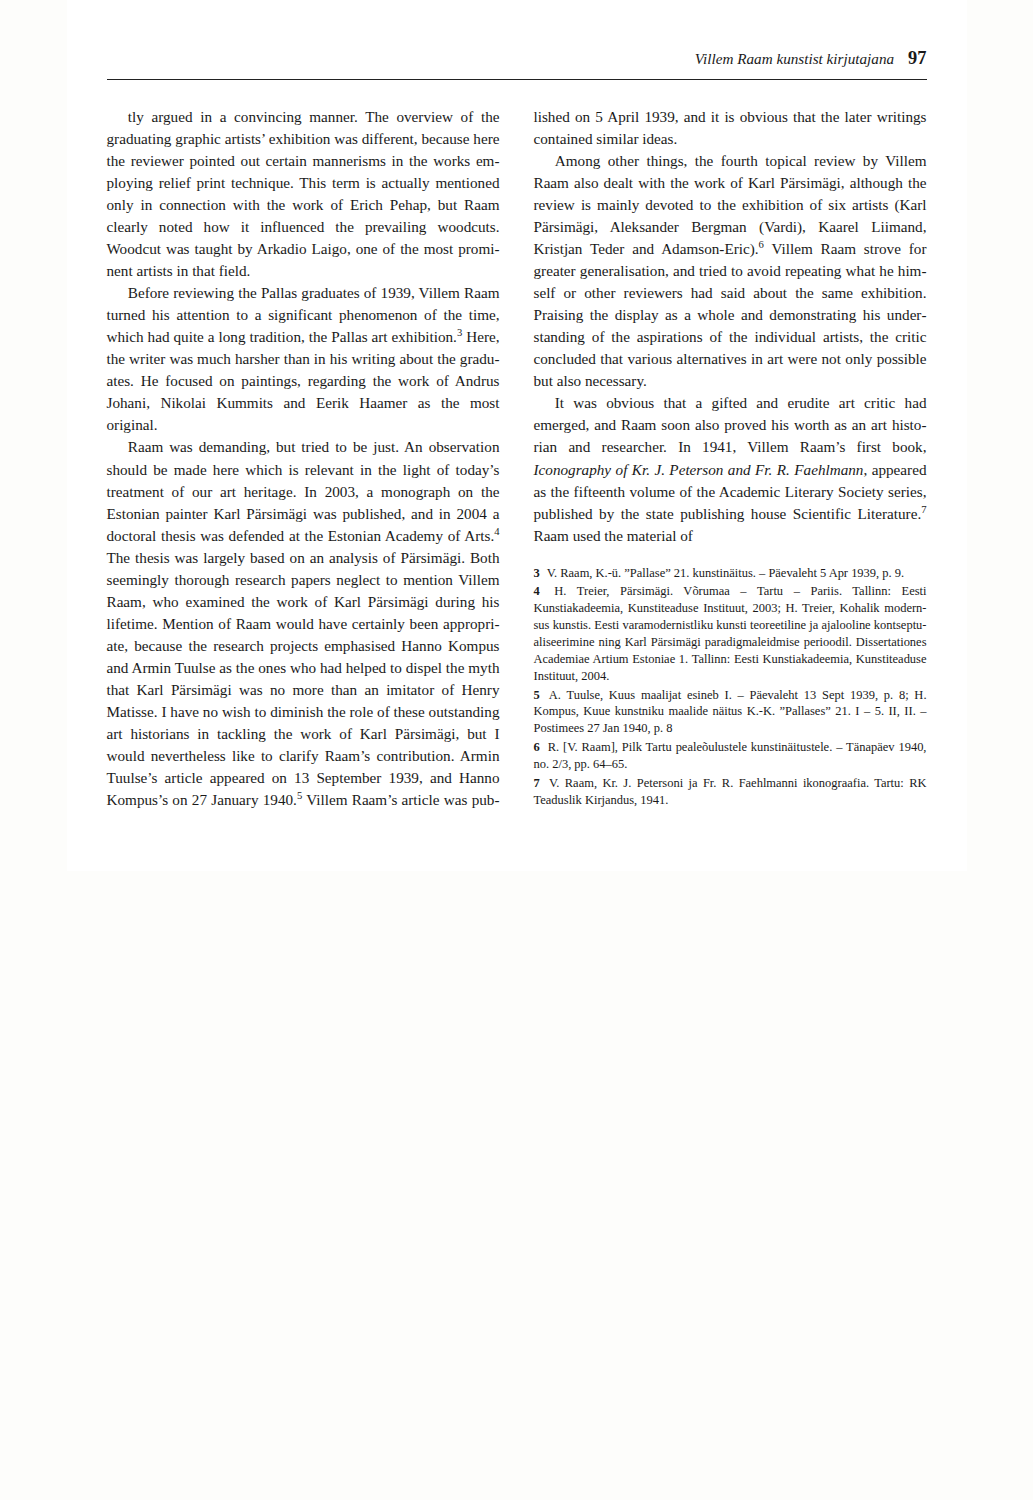Villem Raam kunstist kirjutajana 97
tly argued in a convincing manner. The overview of the graduating graphic artists’ exhibition was different, because here the reviewer pointed out certain mannerisms in the works employing relief print technique. This term is actually mentioned only in connection with the work of Erich Pehap, but Raam clearly noted how it influenced the prevailing woodcuts. Woodcut was taught by Arkadio Laigo, one of the most prominent artists in that field.
Before reviewing the Pallas graduates of 1939, Villem Raam turned his attention to a significant phenomenon of the time, which had quite a long tradition, the Pallas art exhibition.3 Here, the writer was much harsher than in his writing about the graduates. He focused on paintings, regarding the work of Andrus Johani, Nikolai Kummits and Eerik Haamer as the most original.
Raam was demanding, but tried to be just. An observation should be made here which is relevant in the light of today’s treatment of our art heritage. In 2003, a monograph on the Estonian painter Karl Pärsimägi was published, and in 2004 a doctoral thesis was defended at the Estonian Academy of Arts.4 The thesis was largely based on an analysis of Pärsimägi. Both seemingly thorough research papers neglect to mention Villem Raam, who examined the work of Karl Pärsimägi during his lifetime. Mention of Raam would have certainly been appropriate, because the research projects emphasised Hanno Kompus and Armin Tuulse as the ones who had helped to dispel the myth that Karl Pärsimägi was no more than an imitator of Henry Matisse. I have no wish to diminish the role of these outstanding art historians in tackling the work of Karl Pärsimägi, but I would nevertheless like to clarify Raam’s contribution. Armin Tuulse’s article appeared on 13 September 1939, and Hanno Kompus’s on 27 January 1940.5 Villem Raam’s article was published on 5 April 1939, and it is obvious that the later writings contained similar ideas.
Among other things, the fourth topical review by Villem Raam also dealt with the work of Karl Pärsimägi, although the review is mainly devoted to the exhibition of six artists (Karl Pärsimägi, Aleksander Bergman (Vardi), Kaarel Liimand, Kristjan Teder and Adamson-Eric).6 Villem Raam strove for greater generalisation, and tried to avoid repeating what he himself or other reviewers had said about the same exhibition. Praising the display as a whole and demonstrating his understanding of the aspirations of the individual artists, the critic concluded that various alternatives in art were not only possible but also necessary.
It was obvious that a gifted and erudite art critic had emerged, and Raam soon also proved his worth as an art historian and researcher. In 1941, Villem Raam’s first book, Iconography of Kr. J. Peterson and Fr. R. Faehlmann, appeared as the fifteenth volume of the Academic Literary Society series, published by the state publishing house Scientific Literature.7 Raam used the material of
3 V. Raam, K.-ü. ”Pallase” 21. kunstinäitus. – Päevaleht 5 Apr 1939, p. 9.
4 H. Treier, Pärsimägi. Võrumaa – Tartu – Pariis. Tallinn: Eesti Kunstiakadeemia, Kunstiteaduse Instituut, 2003; H. Treier, Kohalik modernsus kunstis. Eesti varamodernistliku kunsti teoreetiline ja ajalooline kontseptualiseerimine ning Karl Pärsimägi paradigmaleidmise perioodil. Dissertationes Academiae Artium Estoniae 1. Tallinn: Eesti Kunstiakadeemia, Kunstiteaduse Instituut, 2004.
5 A. Tuulse, Kuus maalijat esineb I. – Päevaleht 13 Sept 1939, p. 8; H. Kompus, Kuue kunstniku maalide näitus K.-K. ”Pallases” 21. I – 5. II, II. – Postimees 27 Jan 1940, p. 8
6 R. [V. Raam], Pilk Tartu pealeõulustele kunstinäitustele. – Tänapäev 1940, no. 2/3, pp. 64–65.
7 V. Raam, Kr. J. Petersoni ja Fr. R. Faehlmanni ikonograafia. Tartu: RK Teaduslik Kirjandus, 1941.